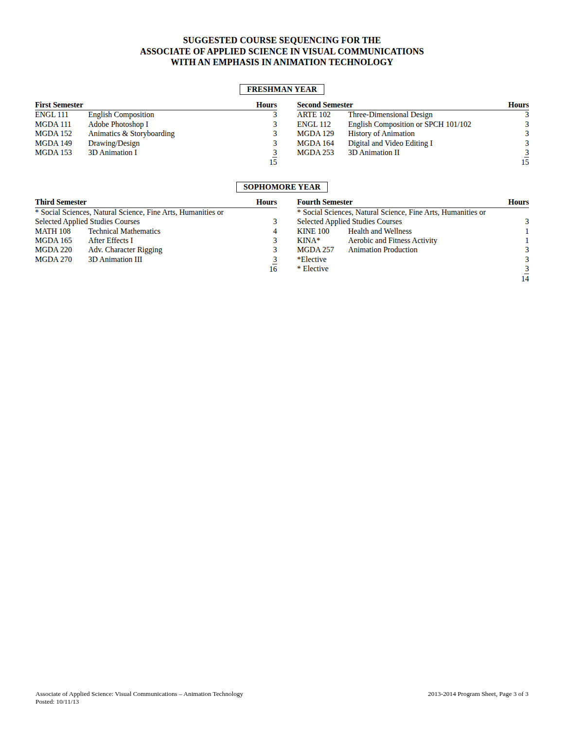SUGGESTED COURSE SEQUENCING FOR THE
ASSOCIATE OF APPLIED SCIENCE IN VISUAL COMMUNICATIONS
WITH AN EMPHASIS IN ANIMATION TECHNOLOGY
FRESHMAN YEAR
| / First Semester / Hours / / --- / --- / / ENGL 111 / English Composition / 3 / / MGDA 111 / Adobe Photoshop I / 3 / / MGDA 152 / Animatics & Storyboarding / 3 / / MGDA 149 / Drawing/Design / 3 / / MGDA 153 / 3D Animation I / 3 / / / / 15 / | | / Second Semester / Hours / / --- / --- / / ARTE 102 / Three-Dimensional Design / 3 / / ENGL 112 / English Composition or SPCH 101/102 / 3 / / MGDA 129 / History of Animation / 3 / / MGDA 164 / Digital and Video Editing I / 3 / / MGDA 253 / 3D Animation II / 3 / / / / 15 / |
SOPHOMORE YEAR
| / Third Semester / Hours / / --- / --- / / * Social Sciences, Natural Science, Fine Arts, Humanities or / / Selected Applied Studies Courses / 3 / / MATH 108 / Technical Mathematics / 4 / / MGDA 165 / After Effects I / 3 / / MGDA 220 / Adv. Character Rigging / 3 / / MGDA 270 / 3D Animation III / 3 / / / / 16 / | | / Fourth Semester / Hours / / --- / --- / / * Social Sciences, Natural Science, Fine Arts, Humanities or / / Selected Applied Studies Courses / 3 / / KINE 100 / Health and Wellness / 1 / / KINA* / Aerobic and Fitness Activity / 1 / / MGDA 257 / Animation Production / 3 / / *Elective / / 3 / / * Elective / / 3 / / / / 14 / |
| Associate of Applied Science: Visual Communications – Animation Technology Posted: 10/11/13 | 2013-2014 Program Sheet, Page 3 of 3 |